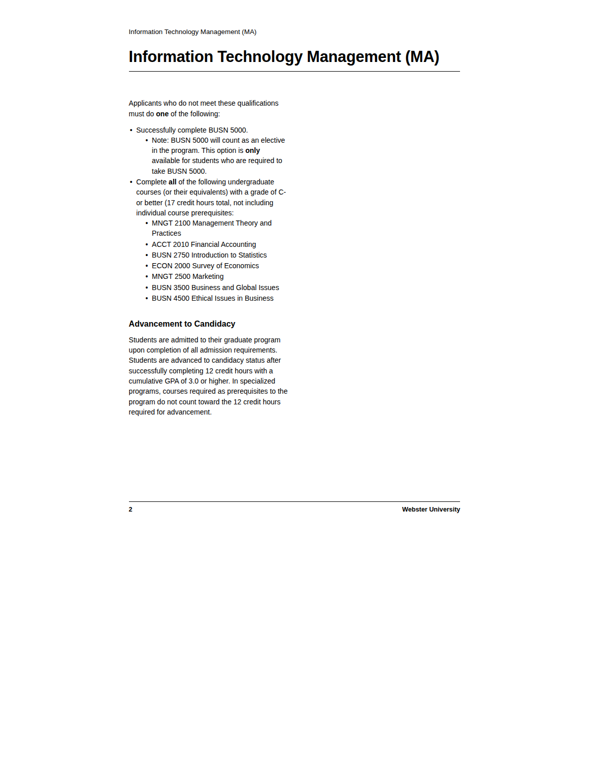Information Technology Management (MA)
Information Technology Management (MA)
Applicants who do not meet these qualifications must do one of the following:
Successfully complete BUSN 5000.
Note: BUSN 5000 will count as an elective in the program. This option is only available for students who are required to take BUSN 5000.
Complete all of the following undergraduate courses (or their equivalents) with a grade of C- or better (17 credit hours total, not including individual course prerequisites:
MNGT 2100 Management Theory and Practices
ACCT 2010 Financial Accounting
BUSN 2750 Introduction to Statistics
ECON 2000 Survey of Economics
MNGT 2500 Marketing
BUSN 3500 Business and Global Issues
BUSN 4500 Ethical Issues in Business
Advancement to Candidacy
Students are admitted to their graduate program upon completion of all admission requirements. Students are advanced to candidacy status after successfully completing 12 credit hours with a cumulative GPA of 3.0 or higher. In specialized programs, courses required as prerequisites to the program do not count toward the 12 credit hours required for advancement.
2 Webster University